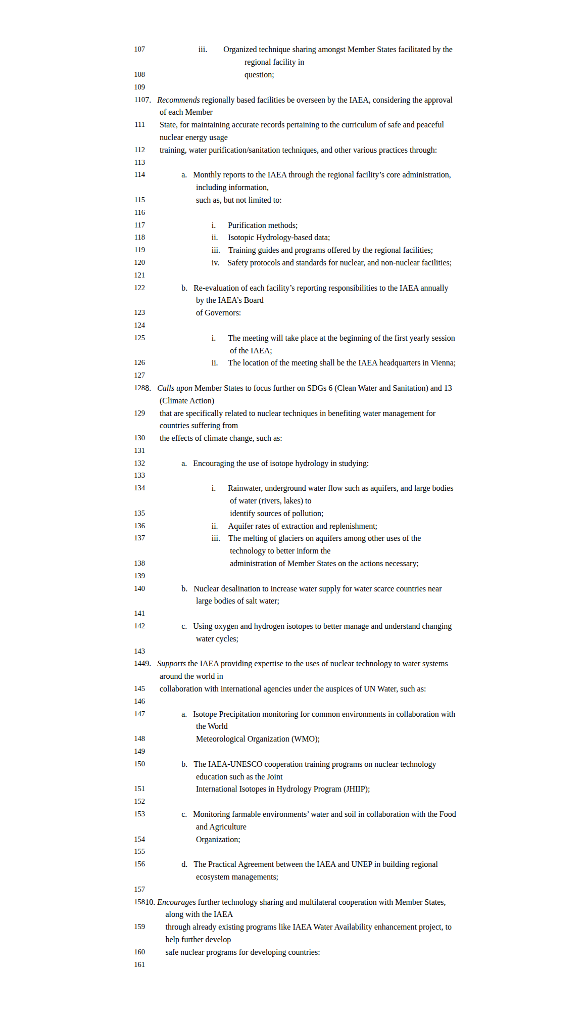| 107 | iii. Organized technique sharing amongst Member States facilitated by the regional facility in |
| 108 | question; |
| 109 | |
| 110 | 7. Recommends regionally based facilities be overseen by the IAEA, considering the approval of each Member |
| 111 | State, for maintaining accurate records pertaining to the curriculum of safe and peaceful nuclear energy usage |
| 112 | training, water purification/sanitation techniques, and other various practices through: |
| 113 | |
| 114 | a. Monthly reports to the IAEA through the regional facility’s core administration, including information, |
| 115 | such as, but not limited to: |
| 116 | |
| 117 | i. Purification methods; |
| 118 | ii. Isotopic Hydrology-based data; |
| 119 | iii. Training guides and programs offered by the regional facilities; |
| 120 | iv. Safety protocols and standards for nuclear, and non-nuclear facilities; |
| 121 | |
| 122 | b. Re-evaluation of each facility’s reporting responsibilities to the IAEA annually by the IAEA’s Board |
| 123 | of Governors: |
| 124 | |
| 125 | i. The meeting will take place at the beginning of the first yearly session of the IAEA; |
| 126 | ii. The location of the meeting shall be the IAEA headquarters in Vienna; |
| 127 | |
| 128 | 8. Calls upon Member States to focus further on SDGs 6 (Clean Water and Sanitation) and 13 (Climate Action) |
| 129 | that are specifically related to nuclear techniques in benefiting water management for countries suffering from |
| 130 | the effects of climate change, such as: |
| 131 | |
| 132 | a. Encouraging the use of isotope hydrology in studying: |
| 133 | |
| 134 | i. Rainwater, underground water flow such as aquifers, and large bodies of water (rivers, lakes) to |
| 135 | identify sources of pollution; |
| 136 | ii. Aquifer rates of extraction and replenishment; |
| 137 | iii. The melting of glaciers on aquifers among other uses of the technology to better inform the |
| 138 | administration of Member States on the actions necessary; |
| 139 | |
| 140 | b. Nuclear desalination to increase water supply for water scarce countries near large bodies of salt water; |
| 141 | |
| 142 | c. Using oxygen and hydrogen isotopes to better manage and understand changing water cycles; |
| 143 | |
| 144 | 9. Supports the IAEA providing expertise to the uses of nuclear technology to water systems around the world in |
| 145 | collaboration with international agencies under the auspices of UN Water, such as: |
| 146 | |
| 147 | a. Isotope Precipitation monitoring for common environments in collaboration with the World |
| 148 | Meteorological Organization (WMO); |
| 149 | |
| 150 | b. The IAEA-UNESCO cooperation training programs on nuclear technology education such as the Joint |
| 151 | International Isotopes in Hydrology Program (JHIIP); |
| 152 | |
| 153 | c. Monitoring farmable environments’ water and soil in collaboration with the Food and Agriculture |
| 154 | Organization; |
| 155 | |
| 156 | d. The Practical Agreement between the IAEA and UNEP in building regional ecosystem managements; |
| 157 | |
| 158 | 10. Encourage s further technology sharing and multilateral cooperation with Member States, along with the IAEA |
| 159 | through already existing programs like IAEA Water Availability enhancement project, to help further develop |
| 160 | safe nuclear programs for developing countries: |
| 161 | |